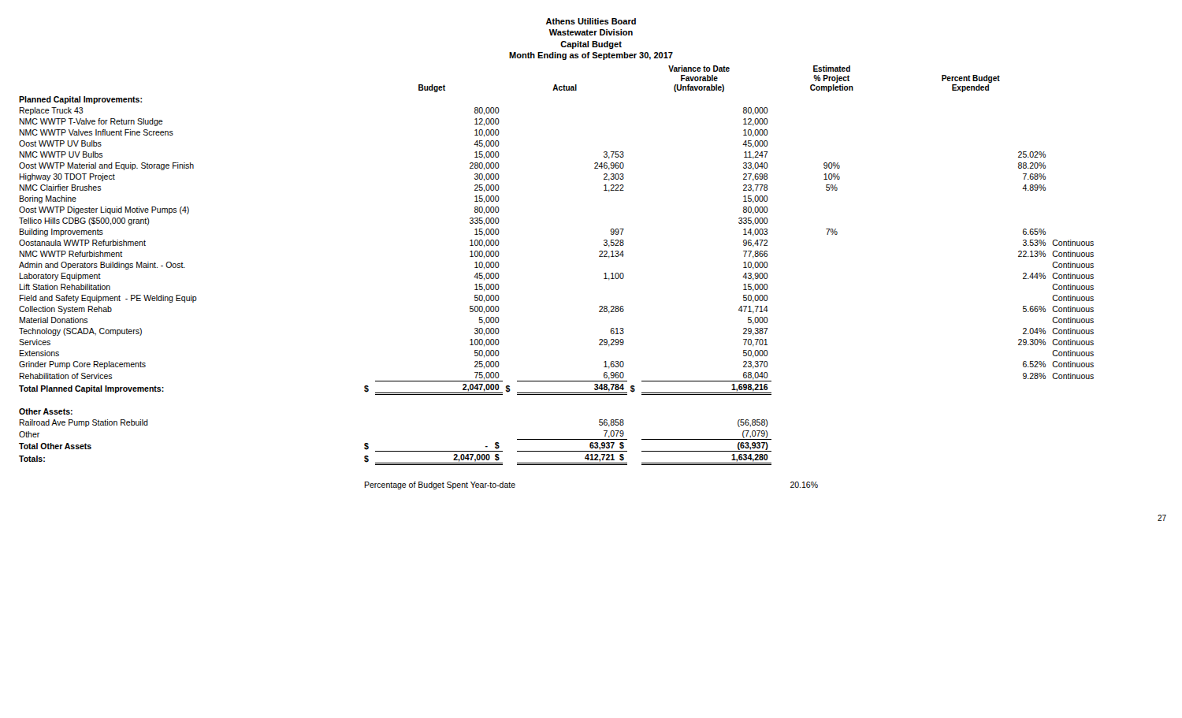Athens Utilities Board
Wastewater Division
Capital Budget
Month Ending as of September 30, 2017
| | Budget | Actual | Variance to Date Favorable (Unfavorable) | Estimated % Project Completion | Percent Budget Expended | |
| --- | --- | --- | --- | --- | --- | --- |
| Planned Capital Improvements: |
| Replace Truck 43 | | 80,000 | | | | 80,000 | | | | |
| NMC WWTP T-Valve for Return Sludge | | 12,000 | | | | 12,000 | | | | |
| NMC WWTP Valves Influent Fine Screens | | 10,000 | | | | 10,000 | | | | |
| Oost WWTP UV Bulbs | | 45,000 | | | | 45,000 | | | | |
| NMC WWTP UV Bulbs | | 15,000 | | 3,753 | | 11,247 | | | 25.02% | |
| Oost WWTP Material and Equip. Storage Finish | | 280,000 | | 246,960 | | 33,040 | 90% | | 88.20% | |
| Highway 30 TDOT Project | | 30,000 | | 2,303 | | 27,698 | 10% | | 7.68% | |
| NMC Clairfier Brushes | | 25,000 | | 1,222 | | 23,778 | 5% | | 4.89% | |
| Boring Machine | | 15,000 | | | | 15,000 | | | | |
| Oost WWTP Digester Liquid Motive Pumps (4) | | 80,000 | | | | 80,000 | | | | |
| Tellico Hills CDBG ($500,000 grant) | | 335,000 | | | | 335,000 | | | | |
| Building Improvements | | 15,000 | | 997 | | 14,003 | 7% | | 6.65% | |
| Oostanaula WWTP Refurbishment | | 100,000 | | 3,528 | | 96,472 | | | 3.53% | Continuous |
| NMC WWTP Refurbishment | | 100,000 | | 22,134 | | 77,866 | | | 22.13% | Continuous |
| Admin and Operators Buildings Maint. - Oost. | | 10,000 | | | | 10,000 | | | | Continuous |
| Laboratory Equipment | | 45,000 | | 1,100 | | 43,900 | | | 2.44% | Continuous |
| Lift Station Rehabilitation | | 15,000 | | | | 15,000 | | | | Continuous |
| Field and Safety Equipment - PE Welding Equip | | 50,000 | | | | 50,000 | | | | Continuous |
| Collection System Rehab | | 500,000 | | 28,286 | | 471,714 | | | 5.66% | Continuous |
| Material Donations | | 5,000 | | | | 5,000 | | | | Continuous |
| Technology (SCADA, Computers) | | 30,000 | | 613 | | 29,387 | | | 2.04% | Continuous |
| Services | | 100,000 | | 29,299 | | 70,701 | | | 29.30% | Continuous |
| Extensions | | 50,000 | | | | 50,000 | | | | Continuous |
| Grinder Pump Core Replacements | | 25,000 | | 1,630 | | 23,370 | | | 6.52% | Continuous |
| Rehabilitation of Services | | 75,000 | | 6,960 | | 68,040 | | | 9.28% | Continuous |
| Total Planned Capital Improvements: | $ | 2,047,000 | $ | 348,784 | $ | 1,698,216 | | | | |
| Other Assets: |
| Railroad Ave Pump Station Rebuild | | | | 56,858 | | (56,858) | | | | |
| Other | | | | 7,079 | | (7,079) | | | | |
| Total Other Assets | $ | - $ | | 63,937 $ | | (63,937) | | | | |
| Totals: | $ | 2,047,000 $ | | 412,721 $ | | 1,634,280 | | | | |
| | Percentage of Budget Spent Year-to-date | 20.16% | |
27